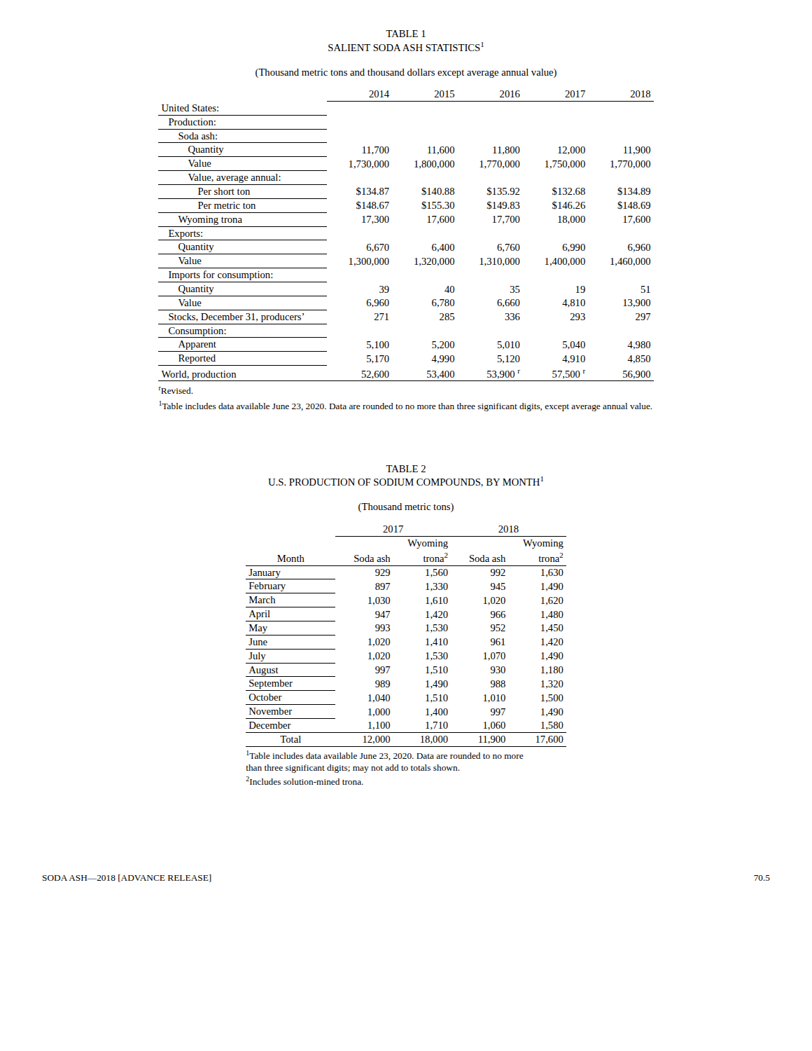TABLE 1
SALIENT SODA ASH STATISTICS1
(Thousand metric tons and thousand dollars except average annual value)
| | 2014 | 2015 | 2016 | 2017 | 2018 |
| United States: | | | | | |
| Production: | | | | | |
| Soda ash: | | | | | |
| Quantity | 11,700 | 11,600 | 11,800 | 12,000 | 11,900 |
| Value | 1,730,000 | 1,800,000 | 1,770,000 | 1,750,000 | 1,770,000 |
| Value, average annual: | | | | | |
| Per short ton | $134.87 | $140.88 | $135.92 | $132.68 | $134.89 |
| Per metric ton | $148.67 | $155.30 | $149.83 | $146.26 | $148.69 |
| Wyoming trona | 17,300 | 17,600 | 17,700 | 18,000 | 17,600 |
| Exports: | | | | | |
| Quantity | 6,670 | 6,400 | 6,760 | 6,990 | 6,960 |
| Value | 1,300,000 | 1,320,000 | 1,310,000 | 1,400,000 | 1,460,000 |
| Imports for consumption: | | | | | |
| Quantity | 39 | 40 | 35 | 19 | 51 |
| Value | 6,960 | 6,780 | 6,660 | 4,810 | 13,900 |
| Stocks, December 31, producers’ | 271 | 285 | 336 | 293 | 297 |
| Consumption: | | | | | |
| Apparent | 5,100 | 5,200 | 5,010 | 5,040 | 4,980 |
| Reported | 5,170 | 4,990 | 5,120 | 4,910 | 4,850 |
| World, production | 52,600 | 53,400 | 53,900 r | 57,500 r | 56,900 |
rRevised.
1Table includes data available June 23, 2020. Data are rounded to no more than three significant digits, except average annual value.
TABLE 2
U.S. PRODUCTION OF SODIUM COMPOUNDS, BY MONTH1
(Thousand metric tons)
| | 2017 | 2018 |
| | | Wyoming | | Wyoming |
| Month | Soda ash | trona 2 | Soda ash | trona 2 |
| January | 929 | 1,560 | 992 | 1,630 |
| February | 897 | 1,330 | 945 | 1,490 |
| March | 1,030 | 1,610 | 1,020 | 1,620 |
| April | 947 | 1,420 | 966 | 1,480 |
| May | 993 | 1,530 | 952 | 1,450 |
| June | 1,020 | 1,410 | 961 | 1,420 |
| July | 1,020 | 1,530 | 1,070 | 1,490 |
| August | 997 | 1,510 | 930 | 1,180 |
| September | 989 | 1,490 | 988 | 1,320 |
| October | 1,040 | 1,510 | 1,010 | 1,500 |
| November | 1,000 | 1,400 | 997 | 1,490 |
| December | 1,100 | 1,710 | 1,060 | 1,580 |
| Total | 12,000 | 18,000 | 11,900 | 17,600 |
1Table includes data available June 23, 2020. Data are rounded to no more
than three significant digits; may not add to totals shown.
2Includes solution-mined trona.
SODA ASH—2018 [ADVANCE RELEASE] 70.5